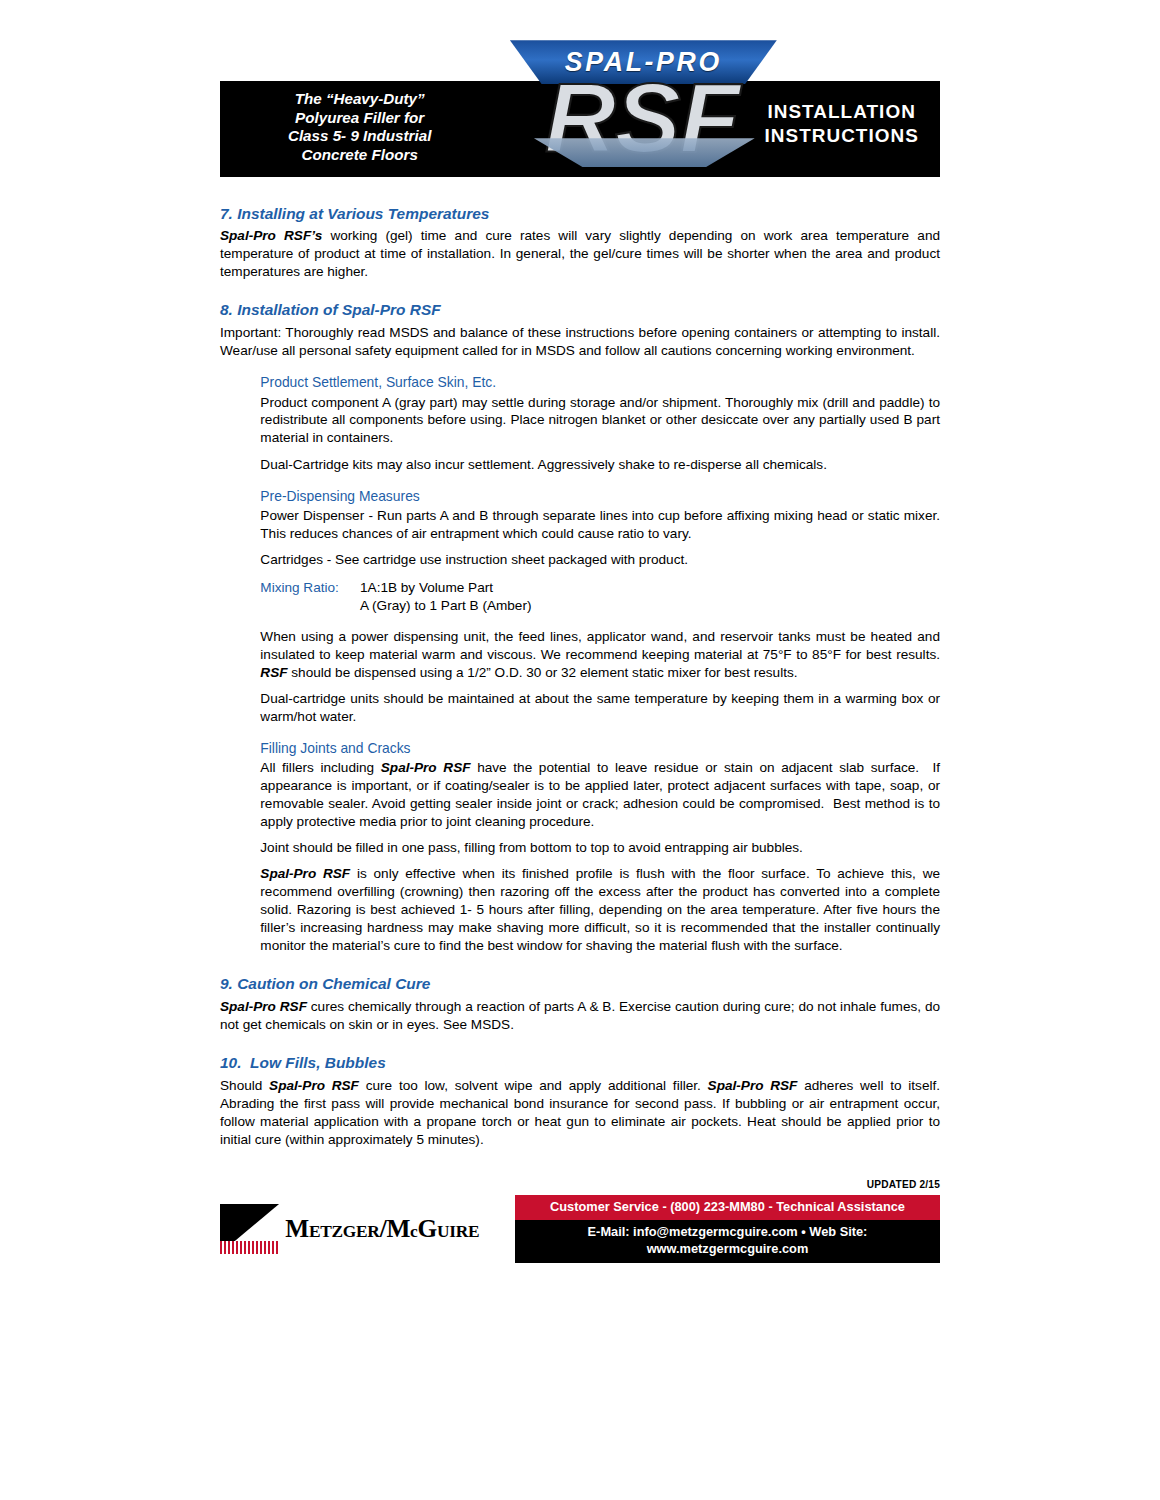The “Heavy-Duty”
Polyurea Filler for
Class 5- 9 Industrial
Concrete Floors
SPAL-PRO
RSF
INSTALLATION
INSTRUCTIONS
7. Installing at Various Temperatures
Spal-Pro RSF’s working (gel) time and cure rates will vary slightly depending on work area temperature and temperature of product at time of installation. In general, the gel/cure times will be shorter when the area and product temperatures are higher.
8. Installation of Spal-Pro RSF
Important: Thoroughly read MSDS and balance of these instructions before opening containers or attempting to install. Wear/use all personal safety equipment called for in MSDS and follow all cautions concerning working environment.
Product Settlement, Surface Skin, Etc.
Product component A (gray part) may settle during storage and/or shipment. Thoroughly mix (drill and paddle) to redistribute all components before using. Place nitrogen blanket or other desiccate over any partially used B part material in containers.
Dual-Cartridge kits may also incur settlement. Aggressively shake to re-disperse all chemicals.
Pre-Dispensing Measures
Power Dispenser - Run parts A and B through separate lines into cup before affixing mixing head or static mixer. This reduces chances of air entrapment which could cause ratio to vary.
Cartridges - See cartridge use instruction sheet packaged with product.
| Mixing Ratio: | 1A:1B by Volume Part A (Gray) to 1 Part B (Amber) |
When using a power dispensing unit, the feed lines, applicator wand, and reservoir tanks must be heated and insulated to keep material warm and viscous. We recommend keeping material at 75°F to 85°F for best results. RSF should be dispensed using a 1/2” O.D. 30 or 32 element static mixer for best results.
Dual-cartridge units should be maintained at about the same temperature by keeping them in a warming box or warm/hot water.
Filling Joints and Cracks
All fillers including Spal-Pro RSF have the potential to leave residue or stain on adjacent slab surface. If appearance is important, or if coating/sealer is to be applied later, protect adjacent surfaces with tape, soap, or removable sealer. Avoid getting sealer inside joint or crack; adhesion could be compromised. Best method is to apply protective media prior to joint cleaning procedure.
Joint should be filled in one pass, filling from bottom to top to avoid entrapping air bubbles.
Spal-Pro RSF is only effective when its finished profile is flush with the floor surface. To achieve this, we recommend overfilling (crowning) then razoring off the excess after the product has converted into a complete solid. Razoring is best achieved 1- 5 hours after filling, depending on the area temperature. After five hours the filler’s increasing hardness may make shaving more difficult, so it is recommended that the installer continually monitor the material’s cure to find the best window for shaving the material flush with the surface.
9. Caution on Chemical Cure
Spal-Pro RSF cures chemically through a reaction of parts A & B. Exercise caution during cure; do not inhale fumes, do not get chemicals on skin or in eyes. See MSDS.
10. Low Fills, Bubbles
Should Spal-Pro RSF cure too low, solvent wipe and apply additional filler. Spal-Pro RSF adheres well to itself. Abrading the first pass will provide mechanical bond insurance for second pass. If bubbling or air entrapment occur, follow material application with a propane torch or heat gun to eliminate air pockets. Heat should be applied prior to initial cure (within approximately 5 minutes).
UPDATED 2/15
METZGER/Mc GUIRE
Customer Service - (800) 223-MM80 - Technical Assistance
E-Mail: info@metzgermcguire.com • Web Site: www.metzgermcguire.com